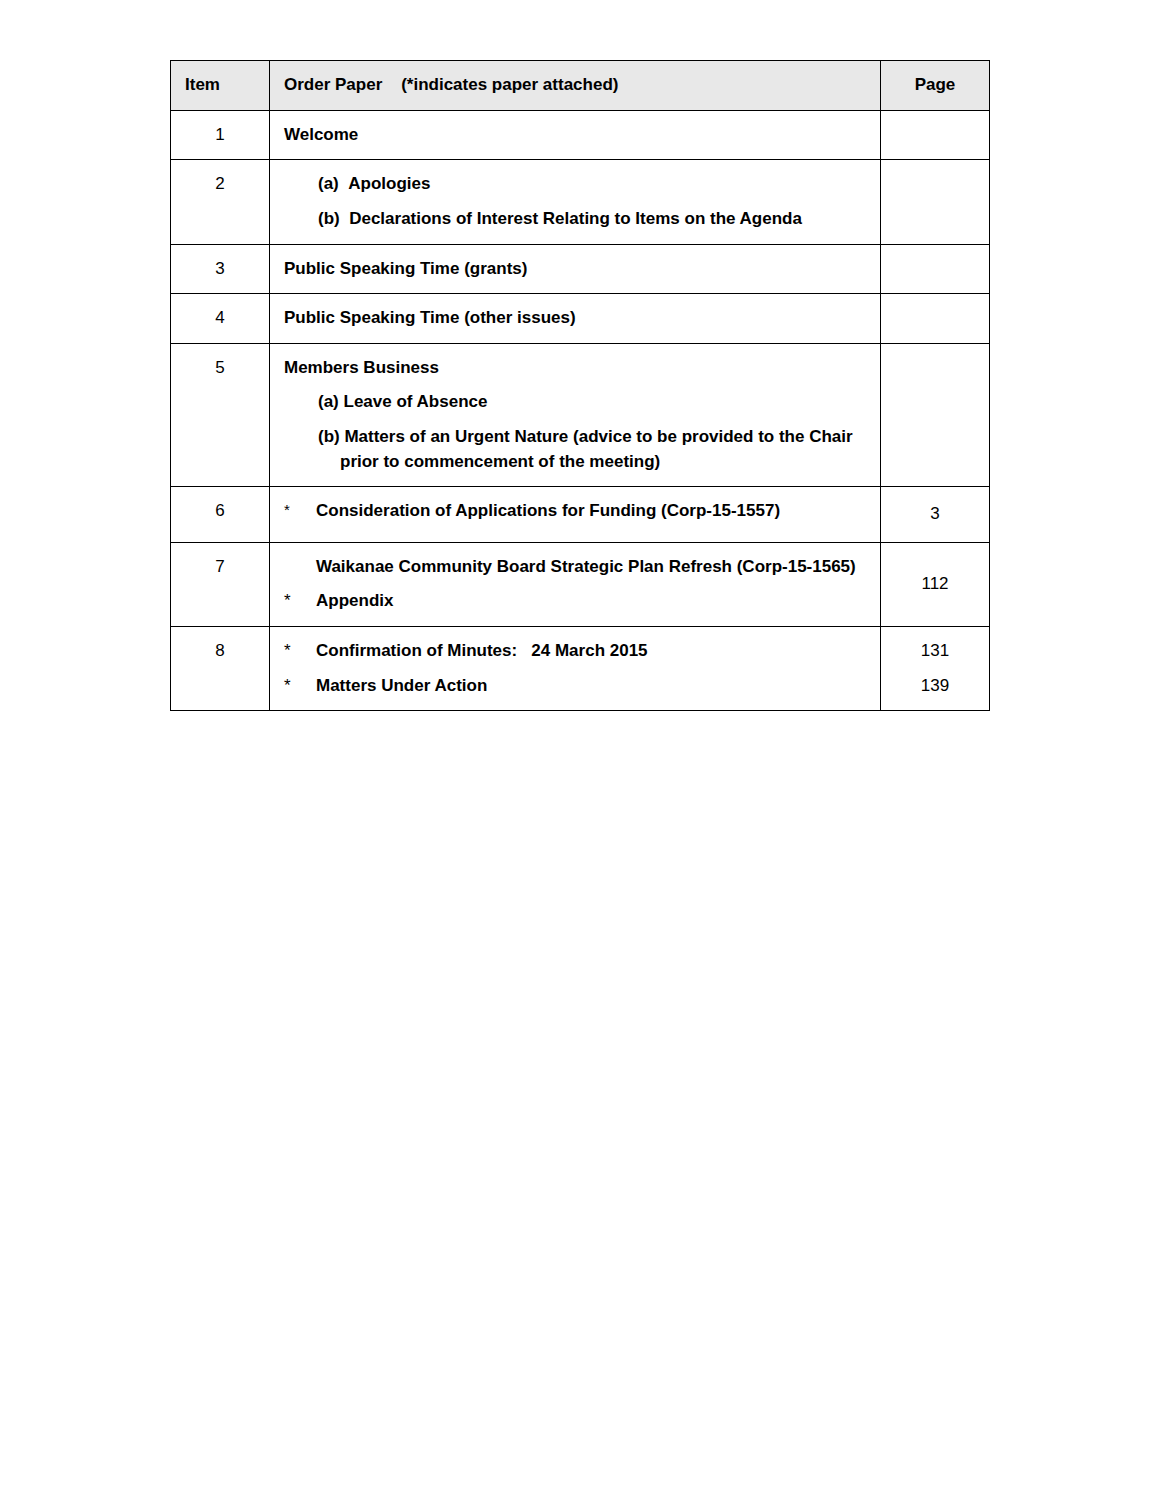| Item | Order Paper (*indicates paper attached) | Page |
| --- | --- | --- |
| 1 | Welcome | |
| 2 | (a) Apologies (b) Declarations of Interest Relating to Items on the Agenda | |
| 3 | Public Speaking Time (grants) | |
| 4 | Public Speaking Time (other issues) | |
| 5 | Members Business (a) Leave of Absence (b) Matters of an Urgent Nature (advice to be provided to the Chair prior to commencement of the meeting) | |
| 6 | * | Consideration of Applications for Funding (Corp-15-1557) | 3 |
| 7 | * | Waikanae Community Board Strategic Plan Refresh (Corp-15-1565) Appendix | 112 |
| 8 | * * | Confirmation of Minutes: 24 March 2015 Matters Under Action | 131 139 |